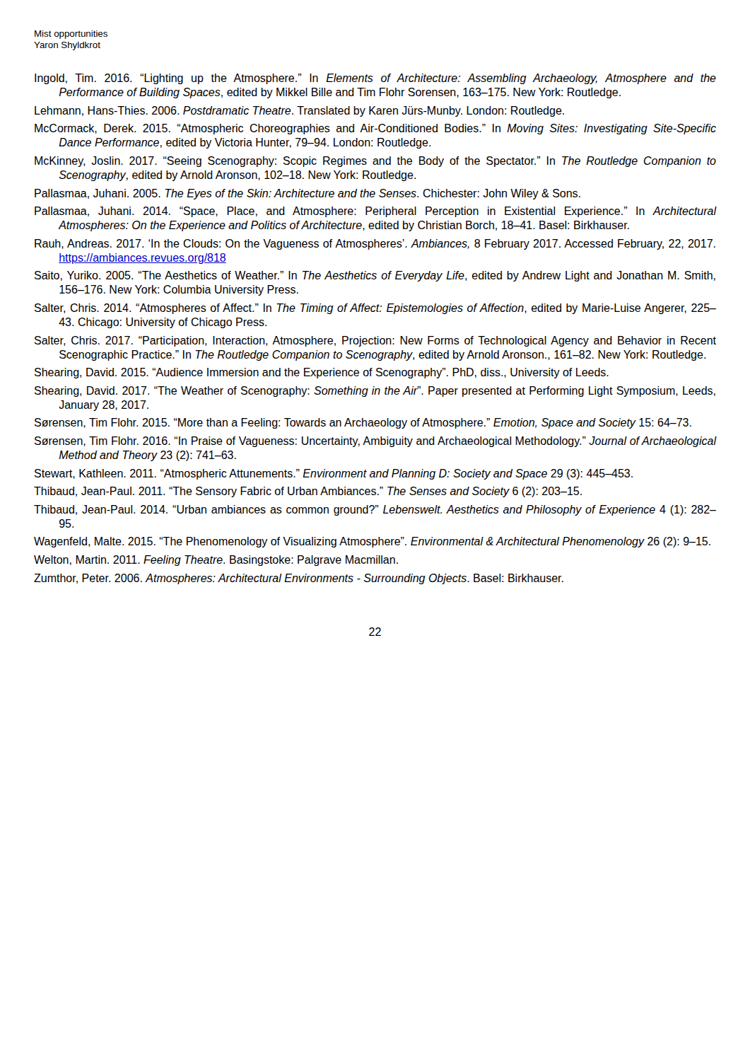Mist opportunities
Yaron Shyldkrot
Ingold, Tim. 2016. “Lighting up the Atmosphere.” In Elements of Architecture: Assembling Archaeology, Atmosphere and the Performance of Building Spaces, edited by Mikkel Bille and Tim Flohr Sorensen, 163–175. New York: Routledge.
Lehmann, Hans-Thies. 2006. Postdramatic Theatre. Translated by Karen Jürs-Munby. London: Routledge.
McCormack, Derek. 2015. “Atmospheric Choreographies and Air-Conditioned Bodies.” In Moving Sites: Investigating Site-Specific Dance Performance, edited by Victoria Hunter, 79–94. London: Routledge.
McKinney, Joslin. 2017. “Seeing Scenography: Scopic Regimes and the Body of the Spectator.” In The Routledge Companion to Scenography, edited by Arnold Aronson, 102–18. New York: Routledge.
Pallasmaa, Juhani. 2005. The Eyes of the Skin: Architecture and the Senses. Chichester: John Wiley & Sons.
Pallasmaa, Juhani. 2014. “Space, Place, and Atmosphere: Peripheral Perception in Existential Experience.” In Architectural Atmospheres: On the Experience and Politics of Architecture, edited by Christian Borch, 18–41. Basel: Birkhauser.
Rauh, Andreas. 2017. ‘In the Clouds: On the Vagueness of Atmospheres’. Ambiances, 8 February 2017. Accessed February, 22, 2017. https://ambiances.revues.org/818
Saito, Yuriko. 2005. “The Aesthetics of Weather.” In The Aesthetics of Everyday Life, edited by Andrew Light and Jonathan M. Smith, 156–176. New York: Columbia University Press.
Salter, Chris. 2014. “Atmospheres of Affect.” In The Timing of Affect: Epistemologies of Affection, edited by Marie-Luise Angerer, 225–43. Chicago: University of Chicago Press.
Salter, Chris. 2017. “Participation, Interaction, Atmosphere, Projection: New Forms of Technological Agency and Behavior in Recent Scenographic Practice.” In The Routledge Companion to Scenography, edited by Arnold Aronson., 161–82. New York: Routledge.
Shearing, David. 2015. “Audience Immersion and the Experience of Scenography”. PhD, diss., University of Leeds.
Shearing, David. 2017. “The Weather of Scenography: Something in the Air”. Paper presented at Performing Light Symposium, Leeds, January 28, 2017.
Sørensen, Tim Flohr. 2015. “More than a Feeling: Towards an Archaeology of Atmosphere.” Emotion, Space and Society 15: 64–73.
Sørensen, Tim Flohr. 2016. “In Praise of Vagueness: Uncertainty, Ambiguity and Archaeological Methodology.” Journal of Archaeological Method and Theory 23 (2): 741–63.
Stewart, Kathleen. 2011. “Atmospheric Attunements.” Environment and Planning D: Society and Space 29 (3): 445–453.
Thibaud, Jean-Paul. 2011. “The Sensory Fabric of Urban Ambiances.” The Senses and Society 6 (2): 203–15.
Thibaud, Jean-Paul. 2014. “Urban ambiances as common ground?” Lebenswelt. Aesthetics and Philosophy of Experience 4 (1): 282–95.
Wagenfeld, Malte. 2015. “The Phenomenology of Visualizing Atmosphere”. Environmental & Architectural Phenomenology 26 (2): 9–15.
Welton, Martin. 2011. Feeling Theatre. Basingstoke: Palgrave Macmillan.
Zumthor, Peter. 2006. Atmospheres: Architectural Environments - Surrounding Objects. Basel: Birkhauser.
22